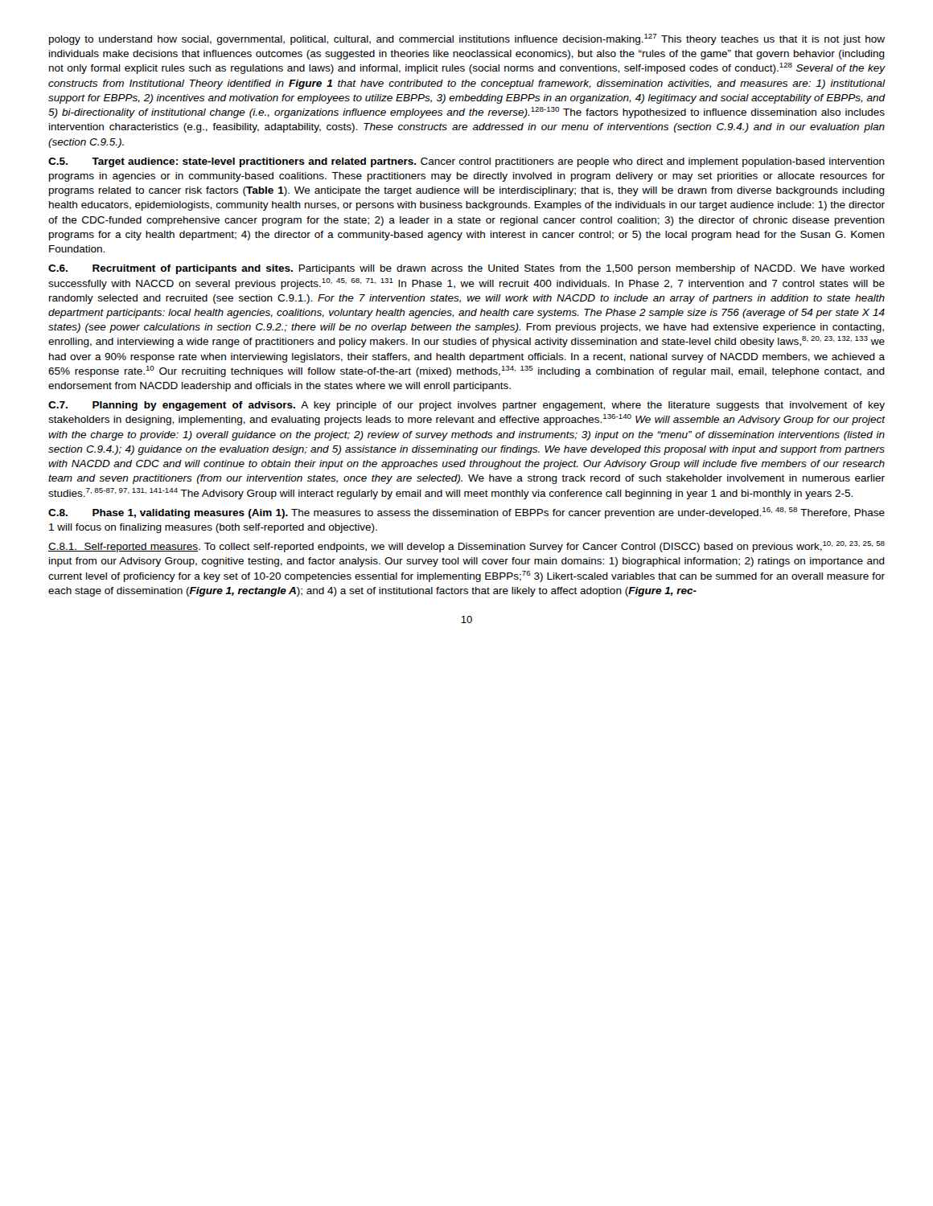pology to understand how social, governmental, political, cultural, and commercial institutions influence decision-making.127 This theory teaches us that it is not just how individuals make decisions that influences outcomes (as suggested in theories like neoclassical economics), but also the “rules of the game” that govern behavior (including not only formal explicit rules such as regulations and laws) and informal, implicit rules (social norms and conventions, self-imposed codes of conduct).128 Several of the key constructs from Institutional Theory identified in Figure 1 that have contributed to the conceptual framework, dissemination activities, and measures are: 1) institutional support for EBPPs, 2) incentives and motivation for employees to utilize EBPPs, 3) embedding EBPPs in an organization, 4) legitimacy and social acceptability of EBPPs, and 5) bi-directionality of institutional change (i.e., organizations influence employees and the reverse).128-130 The factors hypothesized to influence dissemination also includes intervention characteristics (e.g., feasibility, adaptability, costs). These constructs are addressed in our menu of interventions (section C.9.4.) and in our evaluation plan (section C.9.5.).
C.5. Target audience: state-level practitioners and related partners. Cancer control practitioners are people who direct and implement population-based intervention programs in agencies or in community-based coalitions. These practitioners may be directly involved in program delivery or may set priorities or allocate resources for programs related to cancer risk factors (Table 1). We anticipate the target audience will be interdisciplinary; that is, they will be drawn from diverse backgrounds including health educators, epidemiologists, community health nurses, or persons with business backgrounds. Examples of the individuals in our target audience include: 1) the director of the CDC-funded comprehensive cancer program for the state; 2) a leader in a state or regional cancer control coalition; 3) the director of chronic disease prevention programs for a city health department; 4) the director of a community-based agency with interest in cancer control; or 5) the local program head for the Susan G. Komen Foundation.
C.6. Recruitment of participants and sites. Participants will be drawn across the United States from the 1,500 person membership of NACDD. We have worked successfully with NACCD on several previous projects.10, 45, 68, 71, 131 In Phase 1, we will recruit 400 individuals. In Phase 2, 7 intervention and 7 control states will be randomly selected and recruited (see section C.9.1.). For the 7 intervention states, we will work with NACDD to include an array of partners in addition to state health department participants: local health agencies, coalitions, voluntary health agencies, and health care systems. The Phase 2 sample size is 756 (average of 54 per state X 14 states) (see power calculations in section C.9.2.; there will be no overlap between the samples). From previous projects, we have had extensive experience in contacting, enrolling, and interviewing a wide range of practitioners and policy makers. In our studies of physical activity dissemination and state-level child obesity laws,8, 20, 23, 132, 133 we had over a 90% response rate when interviewing legislators, their staffers, and health department officials. In a recent, national survey of NACDD members, we achieved a 65% response rate.10 Our recruiting techniques will follow state-of-the-art (mixed) methods,134, 135 including a combination of regular mail, email, telephone contact, and endorsement from NACDD leadership and officials in the states where we will enroll participants.
C.7. Planning by engagement of advisors. A key principle of our project involves partner engagement, where the literature suggests that involvement of key stakeholders in designing, implementing, and evaluating projects leads to more relevant and effective approaches.136-140 We will assemble an Advisory Group for our project with the charge to provide: 1) overall guidance on the project; 2) review of survey methods and instruments; 3) input on the “menu” of dissemination interventions (listed in section C.9.4.); 4) guidance on the evaluation design; and 5) assistance in disseminating our findings. We have developed this proposal with input and support from partners with NACDD and CDC and will continue to obtain their input on the approaches used throughout the project. Our Advisory Group will include five members of our research team and seven practitioners (from our intervention states, once they are selected). We have a strong track record of such stakeholder involvement in numerous earlier studies.7, 85-87, 97, 131, 141-144 The Advisory Group will interact regularly by email and will meet monthly via conference call beginning in year 1 and bi-monthly in years 2-5.
C.8. Phase 1, validating measures (Aim 1). The measures to assess the dissemination of EBPPs for cancer prevention are under-developed.16, 48, 58 Therefore, Phase 1 will focus on finalizing measures (both self-reported and objective).
C.8.1. Self-reported measures. To collect self-reported endpoints, we will develop a Dissemination Survey for Cancer Control (DISCC) based on previous work,10, 20, 23, 25, 58 input from our Advisory Group, cognitive testing, and factor analysis. Our survey tool will cover four main domains: 1) biographical information; 2) ratings on importance and current level of proficiency for a key set of 10-20 competencies essential for implementing EBPPs;76 3) Likert-scaled variables that can be summed for an overall measure for each stage of dissemination (Figure 1, rectangle A); and 4) a set of institutional factors that are likely to affect adoption (Figure 1, rec-
10